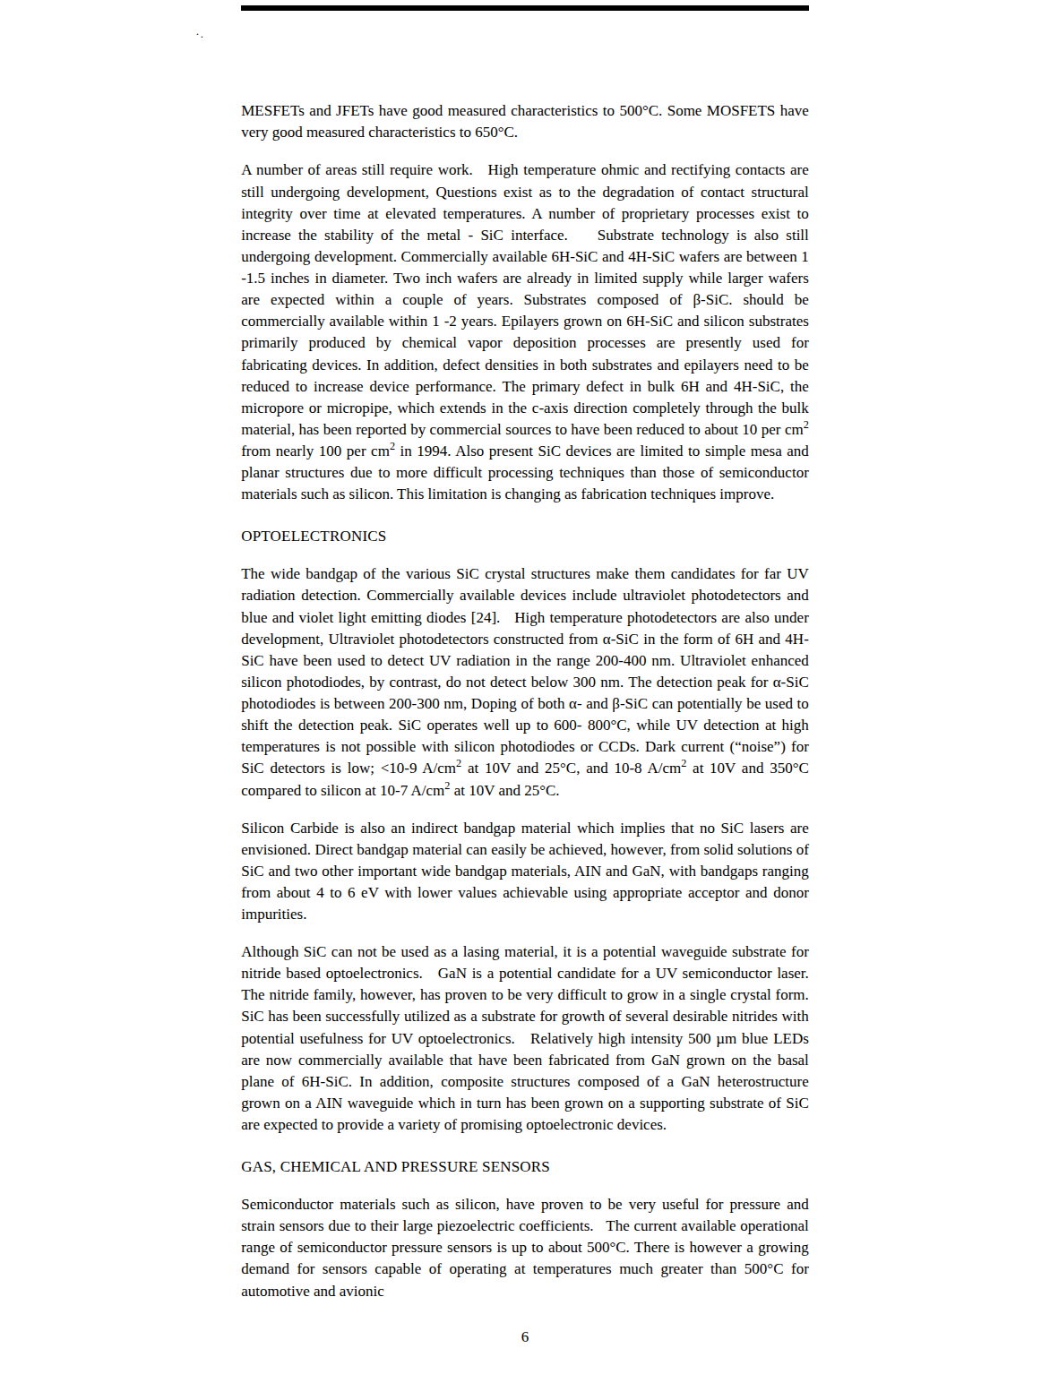·.
MESFETs and JFETs have good measured characteristics to 500°C. Some MOSFETS have very good measured characteristics to 650°C.
A number of areas still require work. High temperature ohmic and rectifying contacts are still undergoing development, Questions exist as to the degradation of contact structural integrity over time at elevated temperatures. A number of proprietary processes exist to increase the stability of the metal - SiC interface. Substrate technology is also still undergoing development. Commercially available 6H-SiC and 4H-SiC wafers are between 1 -1.5 inches in diameter. Two inch wafers are already in limited supply while larger wafers are expected within a couple of years. Substrates composed of β-SiC. should be commercially available within 1 -2 years. Epilayers grown on 6H-SiC and silicon substrates primarily produced by chemical vapor deposition processes are presently used for fabricating devices. In addition, defect densities in both substrates and epilayers need to be reduced to increase device performance. The primary defect in bulk 6H and 4H-SiC, the micropore or micropipe, which extends in the c-axis direction completely through the bulk material, has been reported by commercial sources to have been reduced to about 10 per cm2 from nearly 100 per cm2 in 1994. Also present SiC devices are limited to simple mesa and planar structures due to more difficult processing techniques than those of semiconductor materials such as silicon. This limitation is changing as fabrication techniques improve.
OPTOELECTRONICS
The wide bandgap of the various SiC crystal structures make them candidates for far UV radiation detection. Commercially available devices include ultraviolet photodetectors and blue and violet light emitting diodes [24]. High temperature photodetectors are also under development, Ultraviolet photodetectors constructed from α-SiC in the form of 6H and 4H-SiC have been used to detect UV radiation in the range 200-400 nm. Ultraviolet enhanced silicon photodiodes, by contrast, do not detect below 300 nm. The detection peak for α-SiC photodiodes is between 200-300 nm, Doping of both α- and β-SiC can potentially be used to shift the detection peak. SiC operates well up to 600- 800°C, while UV detection at high temperatures is not possible with silicon photodiodes or CCDs. Dark current (“noise”) for SiC detectors is low; <10-9 A/cm2 at 10V and 25°C, and 10-8 A/cm2 at 10V and 350°C compared to silicon at 10-7 A/cm2 at 10V and 25°C.
Silicon Carbide is also an indirect bandgap material which implies that no SiC lasers are envisioned. Direct bandgap material can easily be achieved, however, from solid solutions of SiC and two other important wide bandgap materials, AIN and GaN, with bandgaps ranging from about 4 to 6 eV with lower values achievable using appropriate acceptor and donor impurities.
Although SiC can not be used as a lasing material, it is a potential waveguide substrate for nitride based optoelectronics. GaN is a potential candidate for a UV semiconductor laser. The nitride family, however, has proven to be very difficult to grow in a single crystal form. SiC has been successfully utilized as a substrate for growth of several desirable nitrides with potential usefulness for UV optoelectronics. Relatively high intensity 500 µm blue LEDs are now commercially available that have been fabricated from GaN grown on the basal plane of 6H-SiC. In addition, composite structures composed of a GaN heterostructure grown on a AIN waveguide which in turn has been grown on a supporting substrate of SiC are expected to provide a variety of promising optoelectronic devices.
GAS, CHEMICAL AND PRESSURE SENSORS
Semiconductor materials such as silicon, have proven to be very useful for pressure and strain sensors due to their large piezoelectric coefficients. The current available operational range of semiconductor pressure sensors is up to about 500°C. There is however a growing demand for sensors capable of operating at temperatures much greater than 500°C for automotive and avionic
6